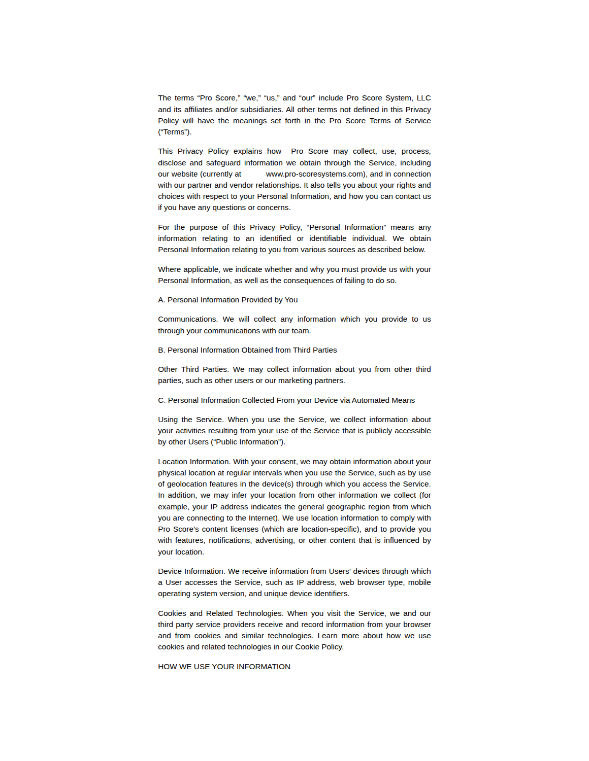The terms “Pro Score,” “we,” “us,” and “our” include Pro Score System, LLC and its affiliates and/or subsidiaries. All other terms not defined in this Privacy Policy will have the meanings set forth in the Pro Score Terms of Service (“Terms”).
This Privacy Policy explains how Pro Score may collect, use, process, disclose and safeguard information we obtain through the Service, including our website (currently at www.pro-scoresystems.com), and in connection with our partner and vendor relationships. It also tells you about your rights and choices with respect to your Personal Information, and how you can contact us if you have any questions or concerns.
For the purpose of this Privacy Policy, “Personal Information” means any information relating to an identified or identifiable individual. We obtain Personal Information relating to you from various sources as described below.
Where applicable, we indicate whether and why you must provide us with your Personal Information, as well as the consequences of failing to do so.
A. Personal Information Provided by You
Communications. We will collect any information which you provide to us through your communications with our team.
B. Personal Information Obtained from Third Parties
Other Third Parties. We may collect information about you from other third parties, such as other users or our marketing partners.
C. Personal Information Collected From your Device via Automated Means
Using the Service. When you use the Service, we collect information about your activities resulting from your use of the Service that is publicly accessible by other Users (“Public Information”).
Location Information. With your consent, we may obtain information about your physical location at regular intervals when you use the Service, such as by use of geolocation features in the device(s) through which you access the Service. In addition, we may infer your location from other information we collect (for example, your IP address indicates the general geographic region from which you are connecting to the Internet). We use location information to comply with Pro Score’s content licenses (which are location-specific), and to provide you with features, notifications, advertising, or other content that is influenced by your location.
Device Information. We receive information from Users’ devices through which a User accesses the Service, such as IP address, web browser type, mobile operating system version, and unique device identifiers.
Cookies and Related Technologies. When you visit the Service, we and our third party service providers receive and record information from your browser and from cookies and similar technologies. Learn more about how we use cookies and related technologies in our Cookie Policy.
HOW WE USE YOUR INFORMATION